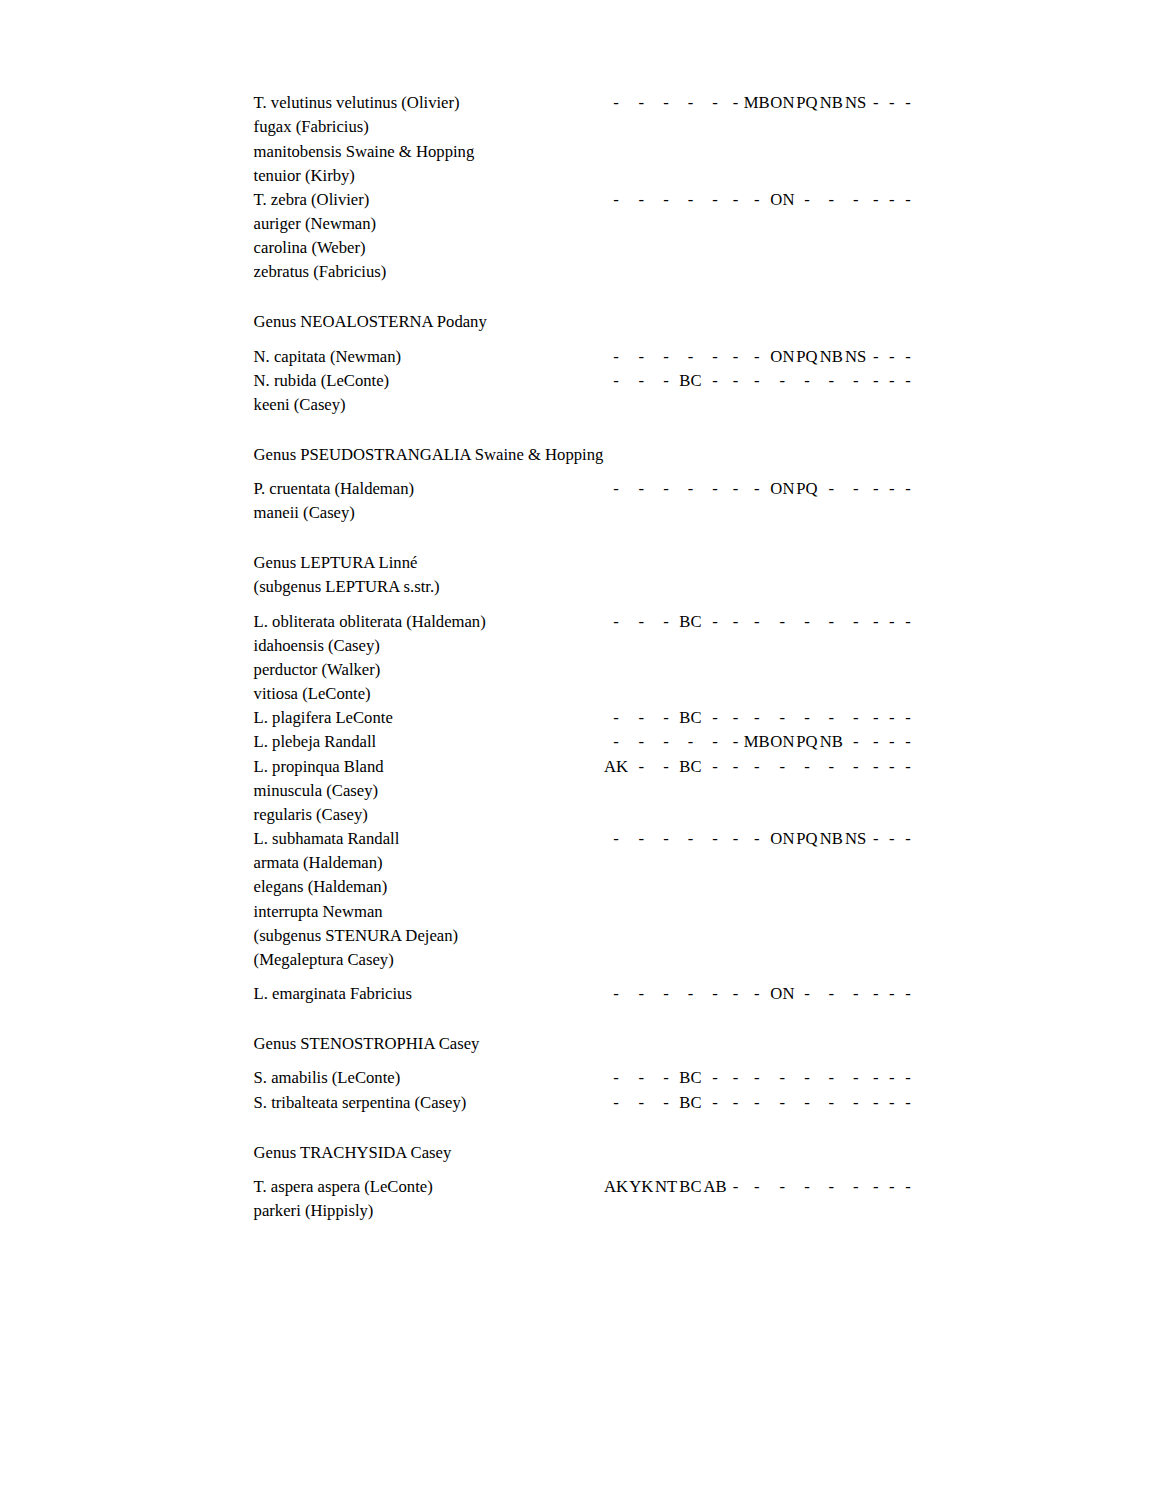| T. velutinus velutinus (Olivier) | - | - | - | - | - | - | MB | ON | PQ | NB | NS | - | - | - |
| fugax (Fabricius) | | | | | | | | | | | | | | |
| manitobensis Swaine & Hopping | | | | | | | | | | | | | | |
| tenuior (Kirby) | | | | | | | | | | | | | | |
| T. zebra (Olivier) | - | - | - | - | - | - | - | ON | - | - | - | - | - | - |
| auriger (Newman) | | | | | | | | | | | | | | |
| carolina (Weber) | | | | | | | | | | | | | | |
| zebratus (Fabricius) | | | | | | | | | | | | | | |
| Genus NEOALOSTERNA Podany | | | | | | | | | | | | | | |
| N. capitata (Newman) | - | - | - | - | - | - | - | ON | PQ | NB | NS | - | - | - |
| N. rubida (LeConte) | - | - | - | BC | - | - | - | - | - | - | - | - | - | - |
| keeni (Casey) | | | | | | | | | | | | | | |
| Genus PSEUDOSTRANGALIA Swaine & Hopping | | | | | | | | | | | | | | |
| P. cruentata (Haldeman) | - | - | - | - | - | - | - | ON | PQ | - | - | - | - | - |
| maneii (Casey) | | | | | | | | | | | | | | |
| Genus LEPTURA Linné | | | | | | | | | | | | | | |
| (subgenus LEPTURA s.str.) | | | | | | | | | | | | | | |
| L. obliterata obliterata (Haldeman) | - | - | - | BC | - | - | - | - | - | - | - | - | - | - |
| idahoensis (Casey) | | | | | | | | | | | | | | |
| perductor (Walker) | | | | | | | | | | | | | | |
| vitiosa (LeConte) | | | | | | | | | | | | | | |
| L. plagifera LeConte | - | - | - | BC | - | - | - | - | - | - | - | - | - | - |
| L. plebeja Randall | - | - | - | - | - | - | MB | ON | PQ | NB | - | - | - | - |
| L. propinqua Bland | AK | - | - | BC | - | - | - | - | - | - | - | - | - | - |
| minuscula (Casey) | | | | | | | | | | | | | | |
| regularis (Casey) | | | | | | | | | | | | | | |
| L. subhamata Randall | - | - | - | - | - | - | - | ON | PQ | NB | NS | - | - | - |
| armata (Haldeman) | | | | | | | | | | | | | | |
| elegans (Haldeman) | | | | | | | | | | | | | | |
| interrupta Newman | | | | | | | | | | | | | | |
| (subgenus STENURA Dejean) | | | | | | | | | | | | | | |
| (Megaleptura Casey) | | | | | | | | | | | | | | |
| L. emarginata Fabricius | - | - | - | - | - | - | - | ON | - | - | - | - | - | - |
| Genus STENOSTROPHIA Casey | | | | | | | | | | | | | | |
| S. amabilis (LeConte) | - | - | - | BC | - | - | - | - | - | - | - | - | - | - |
| S. tribalteata serpentina (Casey) | - | - | - | BC | - | - | - | - | - | - | - | - | - | - |
| Genus TRACHYSIDA Casey | | | | | | | | | | | | | | |
| T. aspera aspera (LeConte) | AK | YK | NT | BC | AB | - | - | - | - | - | - | - | - | - |
| parkeri (Hippisly) | | | | | | | | | | | | | | |